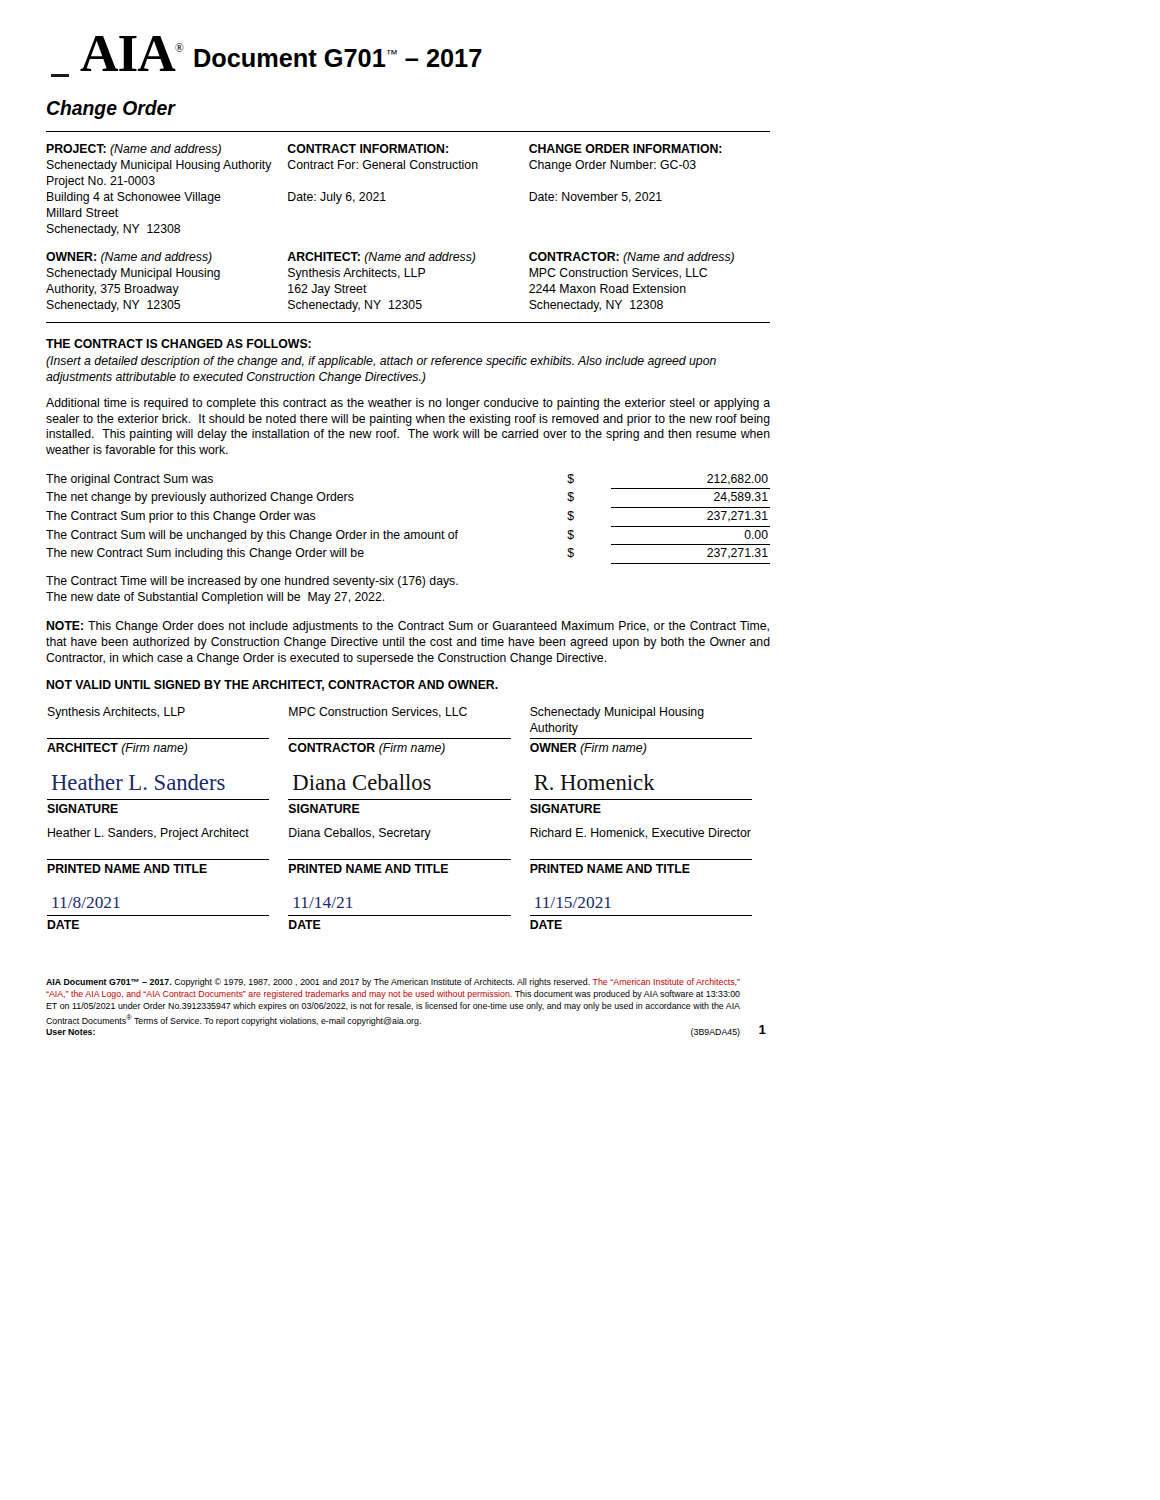AIA®
Document G701™ – 2017
Change Order
| PROJECT: (Name and address) Schenectady Municipal Housing Authority Project No. 21-0003 Building 4 at Schonowee Village Millard Street Schenectady, NY 12308 | CONTRACT INFORMATION: Contract For: General Construction Date: July 6, 2021 | CHANGE ORDER INFORMATION: Change Order Number: GC-03 Date: November 5, 2021 |
| OWNER: (Name and address) Schenectady Municipal Housing Authority, 375 Broadway Schenectady, NY 12305 | ARCHITECT: (Name and address) Synthesis Architects, LLP 162 Jay Street Schenectady, NY 12305 | CONTRACTOR: (Name and address) MPC Construction Services, LLC 2244 Maxon Road Extension Schenectady, NY 12308 |
THE CONTRACT IS CHANGED AS FOLLOWS:
(Insert a detailed description of the change and, if applicable, attach or reference specific exhibits. Also include agreed upon adjustments attributable to executed Construction Change Directives.)
Additional time is required to complete this contract as the weather is no longer conducive to painting the exterior steel or applying a sealer to the exterior brick. It should be noted there will be painting when the existing roof is removed and prior to the new roof being installed. This painting will delay the installation of the new roof. The work will be carried over to the spring and then resume when weather is favorable for this work.
| The original Contract Sum was | $ | 212,682.00 |
| The net change by previously authorized Change Orders | $ | 24,589.31 |
| The Contract Sum prior to this Change Order was | $ | 237,271.31 |
| The Contract Sum will be unchanged by this Change Order in the amount of | $ | 0.00 |
| The new Contract Sum including this Change Order will be | $ | 237,271.31 |
The Contract Time will be increased by one hundred seventy-six (176) days.
The new date of Substantial Completion will be May 27, 2022.
NOTE: This Change Order does not include adjustments to the Contract Sum or Guaranteed Maximum Price, or the Contract Time, that have been authorized by Construction Change Directive until the cost and time have been agreed upon by both the Owner and Contractor, in which case a Change Order is executed to supersede the Construction Change Directive.
NOT VALID UNTIL SIGNED BY THE ARCHITECT, CONTRACTOR AND OWNER.
| Synthesis Architects, LLP ARCHITECT (Firm name) Heather L. Sanders SIGNATURE Heather L. Sanders, Project Architect PRINTED NAME AND TITLE 11/8/2021 DATE | MPC Construction Services, LLC CONTRACTOR (Firm name) Diana Ceballos SIGNATURE Diana Ceballos, Secretary PRINTED NAME AND TITLE 11/14/21 DATE | Schenectady Municipal Housing Authority OWNER (Firm name) R. Homenick SIGNATURE Richard E. Homenick, Executive Director PRINTED NAME AND TITLE 11/15/2021 DATE |
AIA Document G701™ – 2017. Copyright © 1979, 1987, 2000 , 2001 and 2017 by The American Institute of Architects. All rights reserved. The “American Institute of Architects,” “AIA,” the AIA Logo, and “AIA Contract Documents” are registered trademarks and may not be used without permission. This document was produced by AIA software at 13:33:00 ET on 11/05/2021 under Order No.3912335947 which expires on 03/06/2022, is not for resale, is licensed for one-time use only, and may only be used in accordance with the AIA Contract Documents® Terms of Service. To report copyright violations, e-mail copyright@aia.org.
User Notes: (3B9ADA45) 1